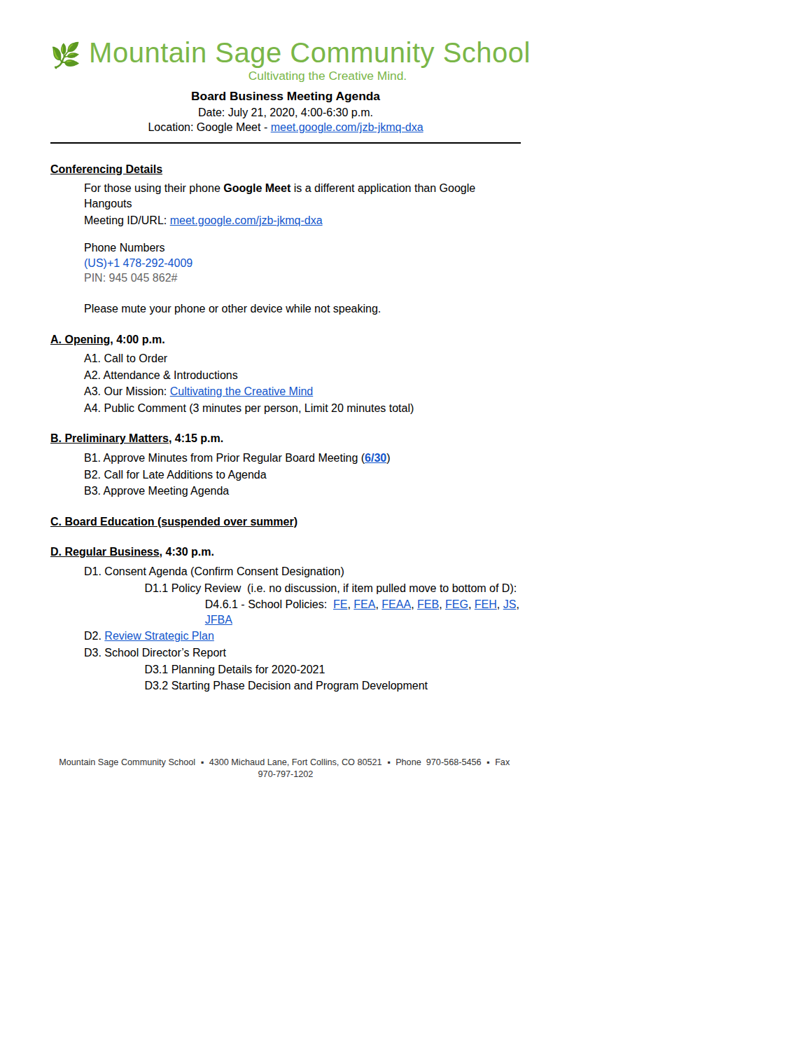🌿 Mountain Sage Community School
Cultivating the Creative Mind.
Board Business Meeting Agenda
Date: July 21, 2020, 4:00-6:30 p.m.
Location: Google Meet - meet.google.com/jzb-jkmq-dxa
Conferencing Details
For those using their phone Google Meet is a different application than Google Hangouts
Meeting ID/URL: meet.google.com/jzb-jkmq-dxa
Phone Numbers
(US)+1 478-292-4009
PIN: 945 045 862#
Please mute your phone or other device while not speaking.
A. Opening, 4:00 p.m.
A1. Call to Order
A2. Attendance & Introductions
A3. Our Mission: Cultivating the Creative Mind
A4. Public Comment (3 minutes per person, Limit 20 minutes total)
B. Preliminary Matters, 4:15 p.m.
B1. Approve Minutes from Prior Regular Board Meeting (6/30)
B2. Call for Late Additions to Agenda
B3. Approve Meeting Agenda
C. Board Education (suspended over summer)
D. Regular Business, 4:30 p.m.
D1. Consent Agenda (Confirm Consent Designation)
D1.1 Policy Review (i.e. no discussion, if item pulled move to bottom of D):
D4.6.1 - School Policies: FE, FEA, FEAA, FEB, FEG, FEH, JS, JFBA
D2. Review Strategic Plan
D3. School Director’s Report
D3.1 Planning Details for 2020-2021
D3.2 Starting Phase Decision and Program Development
Mountain Sage Community School ▪ 4300 Michaud Lane, Fort Collins, CO 80521 ▪ Phone 970-568-5456 ▪ Fax 970-797-1202